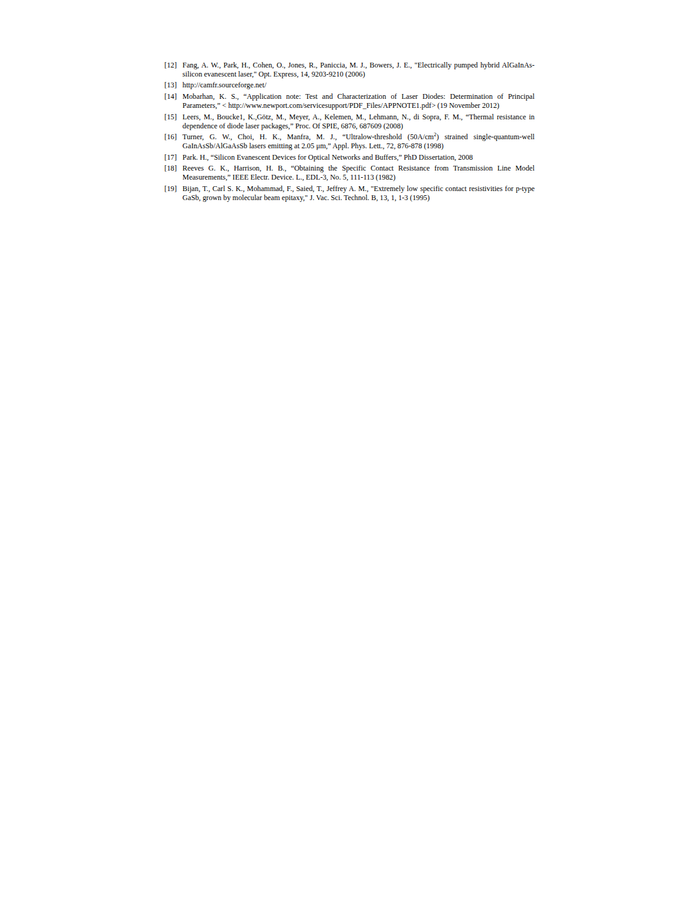[12] Fang, A. W., Park, H., Cohen, O., Jones, R., Paniccia, M. J., Bowers, J. E., "Electrically pumped hybrid AlGaInAs-silicon evanescent laser," Opt. Express, 14, 9203-9210 (2006)
[13] http://camfr.sourceforge.net/
[14] Mobarhan, K. S., “Application note: Test and Characterization of Laser Diodes: Determination of Principal Parameters,” < http://www.newport.com/servicesupport/PDF_Files/APPNOTE1.pdf> (19 November 2012)
[15] Leers, M., Boucke1, K.,Götz, M., Meyer, A., Kelemen, M., Lehmann, N., di Sopra, F. M., “Thermal resistance in dependence of diode laser packages,” Proc. Of SPIE, 6876, 687609 (2008)
[16] Turner, G. W., Choi, H. K., Manfra, M. J., “Ultralow-threshold (50A/cm2) strained single-quantum-well GaInAsSb/AlGaAsSb lasers emitting at 2.05 μm,” Appl. Phys. Lett., 72, 876-878 (1998)
[17] Park. H., “Silicon Evanescent Devices for Optical Networks and Buffers,” PhD Dissertation, 2008
[18] Reeves G. K., Harrison, H. B., “Obtaining the Specific Contact Resistance from Transmission Line Model Measurements,” IEEE Electr. Device. L., EDL-3, No. 5, 111-113 (1982)
[19] Bijan, T., Carl S. K., Mohammad, F., Saied, T., Jeffrey A. M., "Extremely low specific contact resistivities for p-type GaSb, grown by molecular beam epitaxy," J. Vac. Sci. Technol. B, 13, 1, 1-3 (1995)